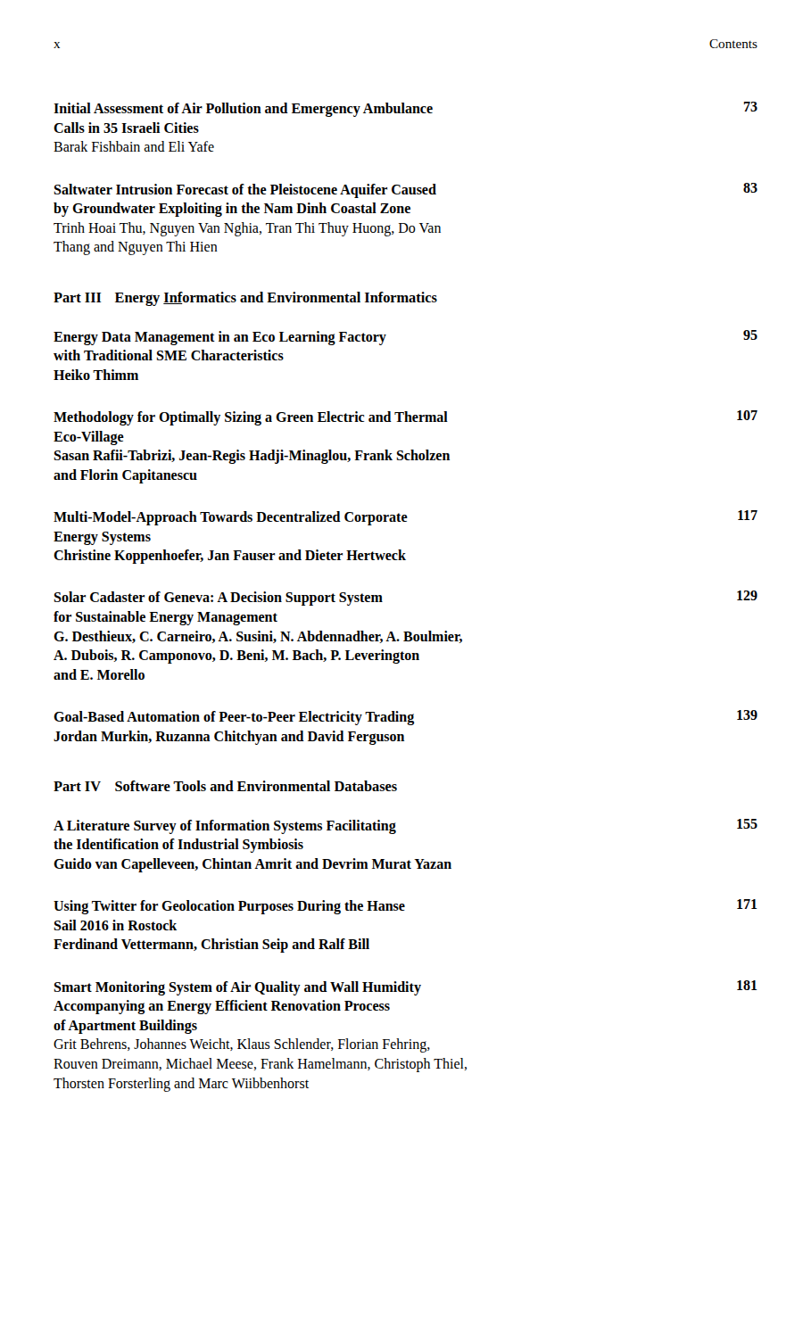x Contents
Initial Assessment of Air Pollution and Emergency Ambulance
Calls in 35 Israeli Cities
Barak Fishbain and Eli Yafe
73
Saltwater Intrusion Forecast of the Pleistocene Aquifer Caused
by Groundwater Exploiting in the Nam Dinh Coastal Zone
Trinh Hoai Thu, Nguyen Van Nghia, Tran Thi Thuy Huong, Do Van
Thang and Nguyen Thi Hien
83
Part IIIEnergy Informatics and Environmental Informatics
Energy Data Management in an Eco Learning Factory
with Traditional SME Characteristics
Heiko Thimm
95
Methodology for Optimally Sizing a Green Electric and Thermal
Eco-Village
Sasan Rafii-Tabrizi, Jean-Regis Hadji-Minaglou, Frank Scholzen
and Florin Capitanescu
107
Multi-Model-Approach Towards Decentralized Corporate
Energy Systems
Christine Koppenhoefer, Jan Fauser and Dieter Hertweck
117
Solar Cadaster of Geneva: A Decision Support System
for Sustainable Energy Management
G. Desthieux, C. Carneiro, A. Susini, N. Abdennadher, A. Boulmier,
A. Dubois, R. Camponovo, D. Beni, M. Bach, P. Leverington
and E. Morello
129
Goal-Based Automation of Peer-to-Peer Electricity Trading
Jordan Murkin, Ruzanna Chitchyan and David Ferguson
139
Part IVSoftware Tools and Environmental Databases
A Literature Survey of Information Systems Facilitating
the Identification of Industrial Symbiosis
Guido van Capelleveen, Chintan Amrit and Devrim Murat Yazan
155
Using Twitter for Geolocation Purposes During the Hanse
Sail 2016 in Rostock
Ferdinand Vettermann, Christian Seip and Ralf Bill
171
Smart Monitoring System of Air Quality and Wall Humidity
Accompanying an Energy Efficient Renovation Process
of Apartment Buildings
Grit Behrens, Johannes Weicht, Klaus Schlender, Florian Fehring,
Rouven Dreimann, Michael Meese, Frank Hamelmann, Christoph Thiel,
Thorsten Forsterling and Marc Wiibbenhorst
181